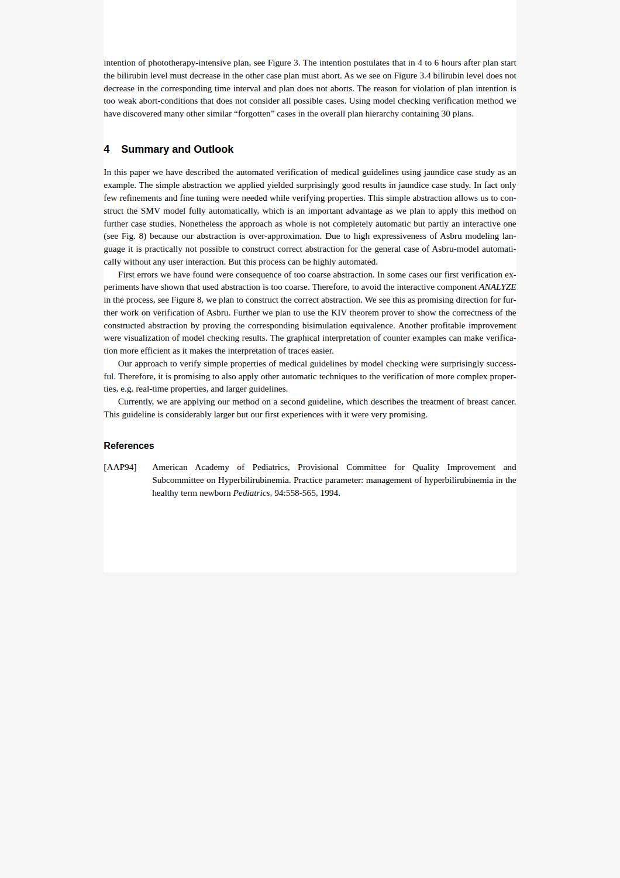intention of phototherapy-intensive plan, see Figure 3. The intention postulates that in 4 to 6 hours after plan start the bilirubin level must decrease in the other case plan must abort. As we see on Figure 3.4 bilirubin level does not decrease in the corresponding time interval and plan does not aborts. The reason for violation of plan intention is too weak abort-conditions that does not consider all possible cases. Using model checking verification method we have discovered many other similar “forgotten” cases in the overall plan hierarchy containing 30 plans.
4 Summary and Outlook
In this paper we have described the automated verification of medical guidelines using jaundice case study as an example. The simple abstraction we applied yielded surprisingly good results in jaundice case study. In fact only few refinements and fine tuning were needed while verifying properties. This simple abstraction allows us to construct the SMV model fully automatically, which is an important advantage as we plan to apply this method on further case studies. Nonetheless the approach as whole is not completely automatic but partly an interactive one (see Fig. 8) because our abstraction is over-approximation. Due to high expressiveness of Asbru modeling language it is practically not possible to construct correct abstraction for the general case of Asbru-model automatically without any user interaction. But this process can be highly automated.
First errors we have found were consequence of too coarse abstraction. In some cases our first verification experiments have shown that used abstraction is too coarse. Therefore, to avoid the interactive component ANALYZE in the process, see Figure 8, we plan to construct the correct abstraction. We see this as promising direction for further work on verification of Asbru. Further we plan to use the KIV theorem prover to show the correctness of the constructed abstraction by proving the corresponding bisimulation equivalence. Another profitable improvement were visualization of model checking results. The graphical interpretation of counter examples can make verification more efficient as it makes the interpretation of traces easier.
Our approach to verify simple properties of medical guidelines by model checking were surprisingly successful. Therefore, it is promising to also apply other automatic techniques to the verification of more complex properties, e.g. real-time properties, and larger guidelines.
Currently, we are applying our method on a second guideline, which describes the treatment of breast cancer. This guideline is considerably larger but our first experiences with it were very promising.
References
[AAP94]
American Academy of Pediatrics, Provisional Committee for Quality Improvement and Subcommittee on Hyperbilirubinemia. Practice parameter: management of hyperbilirubinemia in the healthy term newborn Pediatrics, 94:558-565, 1994.